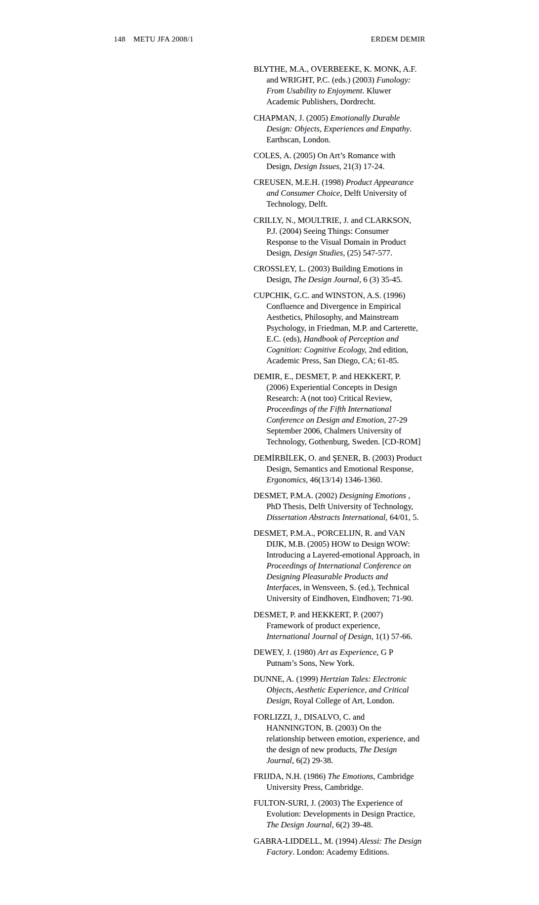148 METU JFA 2008/1 Erdem Demir
BLYTHE, M.A., OVERBEEKE, K. MONK, A.F. and WRIGHT, P.C. (eds.) (2003) Funology: From Usability to Enjoyment. Kluwer Academic Publishers, Dordrecht.
CHAPMAN, J. (2005) Emotionally Durable Design: Objects, Experiences and Empathy. Earthscan, London.
COLES, A. (2005) On Art’s Romance with Design, Design Issues, 21(3) 17-24.
CREUSEN, M.E.H. (1998) Product Appearance and Consumer Choice, Delft University of Technology, Delft.
CRILLY, N., MOULTRIE, J. and CLARKSON, P.J. (2004) Seeing Things: Consumer Response to the Visual Domain in Product Design, Design Studies, (25) 547-577.
CROSSLEY, L. (2003) Building Emotions in Design, The Design Journal, 6 (3) 35-45.
CUPCHIK, G.C. and WINSTON, A.S. (1996) Confluence and Divergence in Empirical Aesthetics, Philosophy, and Mainstream Psychology, in Friedman, M.P. and Carterette, E.C. (eds), Handbook of Perception and Cognition: Cognitive Ecology, 2nd edition, Academic Press, San Diego, CA; 61-85.
DEMIR, E., DESMET, P. and HEKKERT, P. (2006) Experiential Concepts in Design Research: A (not too) Critical Review, Proceedings of the Fifth International Conference on Design and Emotion, 27-29 September 2006, Chalmers University of Technology, Gothenburg, Sweden. [CD-ROM]
DEMİRBİLEK, O. and ŞENER, B. (2003) Product Design, Semantics and Emotional Response, Ergonomics, 46(13/14) 1346-1360.
DESMET, P.M.A. (2002) Designing Emotions , PhD Thesis, Delft University of Technology, Dissertation Abstracts International, 64/01, 5.
DESMET, P.M.A., PORCELIJN, R. and VAN DIJK, M.B. (2005) HOW to Design WOW: Introducing a Layered-emotional Approach, in Proceedings of International Conference on Designing Pleasurable Products and Interfaces, in Wensveen, S. (ed.), Technical University of Eindhoven, Eindhoven; 71-90.
DESMET, P. and HEKKERT, P. (2007) Framework of product experience, International Journal of Design, 1(1) 57-66.
DEWEY, J. (1980) Art as Experience, G P Putnam’s Sons, New York.
DUNNE, A. (1999) Hertzian Tales: Electronic Objects, Aesthetic Experience, and Critical Design, Royal College of Art, London.
FORLIZZI, J., DISALVO, C. and HANNINGTON, B. (2003) On the relationship between emotion, experience, and the design of new products, The Design Journal, 6(2) 29-38.
FRIJDA, N.H. (1986) The Emotions, Cambridge University Press, Cambridge.
FULTON-SURI, J. (2003) The Experience of Evolution: Developments in Design Practice, The Design Journal, 6(2) 39-48.
GABRA-LIDDELL, M. (1994) Alessi: The Design Factory. London: Academy Editions.